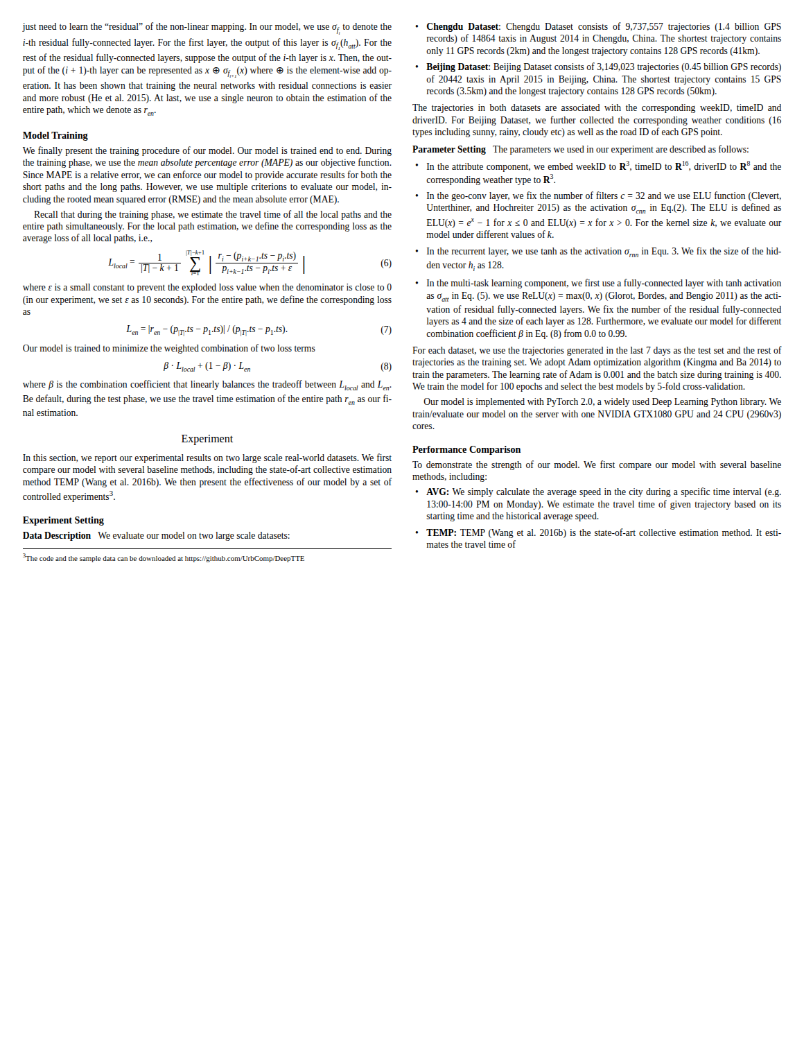just need to learn the “residual” of the non-linear mapping. In our model, we use σfi to denote the i-th residual fully-connected layer. For the first layer, the output of this layer is σf1(hatt). For the rest of the residual fully-connected layers, suppose the output of the i-th layer is x. Then, the output of the (i + 1)-th layer can be represented as x ⊕ σfi+1(x) where ⊕ is the element-wise add operation. It has been shown that training the neural networks with residual connections is easier and more robust (He et al. 2015). At last, we use a single neuron to obtain the estimation of the entire path, which we denote as ren.
Model Training
We finally present the training procedure of our model. Our model is trained end to end. During the training phase, we use the mean absolute percentage error (MAPE) as our objective function. Since MAPE is a relative error, we can enforce our model to provide accurate results for both the short paths and the long paths. However, we use multiple criterions to evaluate our model, including the rooted mean squared error (RMSE) and the mean absolute error (MAE).
Recall that during the training phase, we estimate the travel time of all the local paths and the entire path simultaneously. For the local path estimation, we define the corresponding loss as the average loss of all local paths, i.e.,
Llocal = 1|T| − k + 1 |T|−k+1∑i=1 | ri − (pi+k−1.ts − pi.ts) pi+k−1.ts − pi.ts + ε | (6)
where ε is a small constant to prevent the exploded loss value when the denominator is close to 0 (in our experiment, we set ε as 10 seconds). For the entire path, we define the corresponding loss as
Len = |ren − (p|T|.ts − p 1.ts)| / (p|T|.ts − p 1.ts). (7)
Our model is trained to minimize the weighted combination of two loss terms
β · Llocal + (1 − β) · Len (8)
where β is the combination coefficient that linearly balances the tradeoff between Llocal and Len. Be default, during the test phase, we use the travel time estimation of the entire path ren as our final estimation.
Experiment
In this section, we report our experimental results on two large scale real-world datasets. We first compare our model with several baseline methods, including the state-of-art collective estimation method TEMP (Wang et al. 2016b). We then present the effectiveness of our model by a set of controlled experiments3.
Experiment Setting
Data Description We evaluate our model on two large scale datasets:
3The code and the sample data can be downloaded at https://github.com/UrbComp/DeepTTE
Chengdu Dataset: Chengdu Dataset consists of 9,737,557 trajectories (1.4 billion GPS records) of 14864 taxis in August 2014 in Chengdu, China. The shortest trajectory contains only 11 GPS records (2km) and the longest trajectory contains 128 GPS records (41km).
Beijing Dataset: Beijing Dataset consists of 3,149,023 trajectories (0.45 billion GPS records) of 20442 taxis in April 2015 in Beijing, China. The shortest trajectory contains 15 GPS records (3.5km) and the longest trajectory contains 128 GPS records (50km).
The trajectories in both datasets are associated with the corresponding weekID, timeID and driverID. For Beijing Dataset, we further collected the corresponding weather conditions (16 types including sunny, rainy, cloudy etc) as well as the road ID of each GPS point.
Parameter Setting The parameters we used in our experiment are described as follows:
In the attribute component, we embed weekID to R 3, timeID to R 16, driverID to R 8 and the corresponding weather type to R 3.
In the geo-conv layer, we fix the number of filters c = 32 and we use ELU function (Clevert, Unterthiner, and Hochreiter 2015) as the activation σcnn in Eq.(2). The ELU is defined as ELU(x) = ex − 1 for x ≤ 0 and ELU(x) = x for x > 0. For the kernel size k, we evaluate our model under different values of k.
In the recurrent layer, we use tanh as the activation σrnn in Equ. 3. We fix the size of the hidden vector hi as 128.
In the multi-task learning component, we first use a fully-connected layer with tanh activation as σatt in Eq. (5). we use ReLU(x) = max(0, x) (Glorot, Bordes, and Bengio 2011) as the activation of residual fully-connected layers. We fix the number of the residual fully-connected layers as 4 and the size of each layer as 128. Furthermore, we evaluate our model for different combination coefficient β in Eq. (8) from 0.0 to 0.99.
For each dataset, we use the trajectories generated in the last 7 days as the test set and the rest of trajectories as the training set. We adopt Adam optimization algorithm (Kingma and Ba 2014) to train the parameters. The learning rate of Adam is 0.001 and the batch size during training is 400. We train the model for 100 epochs and select the best models by 5-fold cross-validation.
Our model is implemented with PyTorch 2.0, a widely used Deep Learning Python library. We train/evaluate our model on the server with one NVIDIA GTX1080 GPU and 24 CPU (2960v3) cores.
Performance Comparison
To demonstrate the strength of our model. We first compare our model with several baseline methods, including:
AVG: We simply calculate the average speed in the city during a specific time interval (e.g. 13:00-14:00 PM on Monday). We estimate the travel time of given trajectory based on its starting time and the historical average speed.
TEMP: TEMP (Wang et al. 2016b) is the state-of-art collective estimation method. It estimates the travel time of